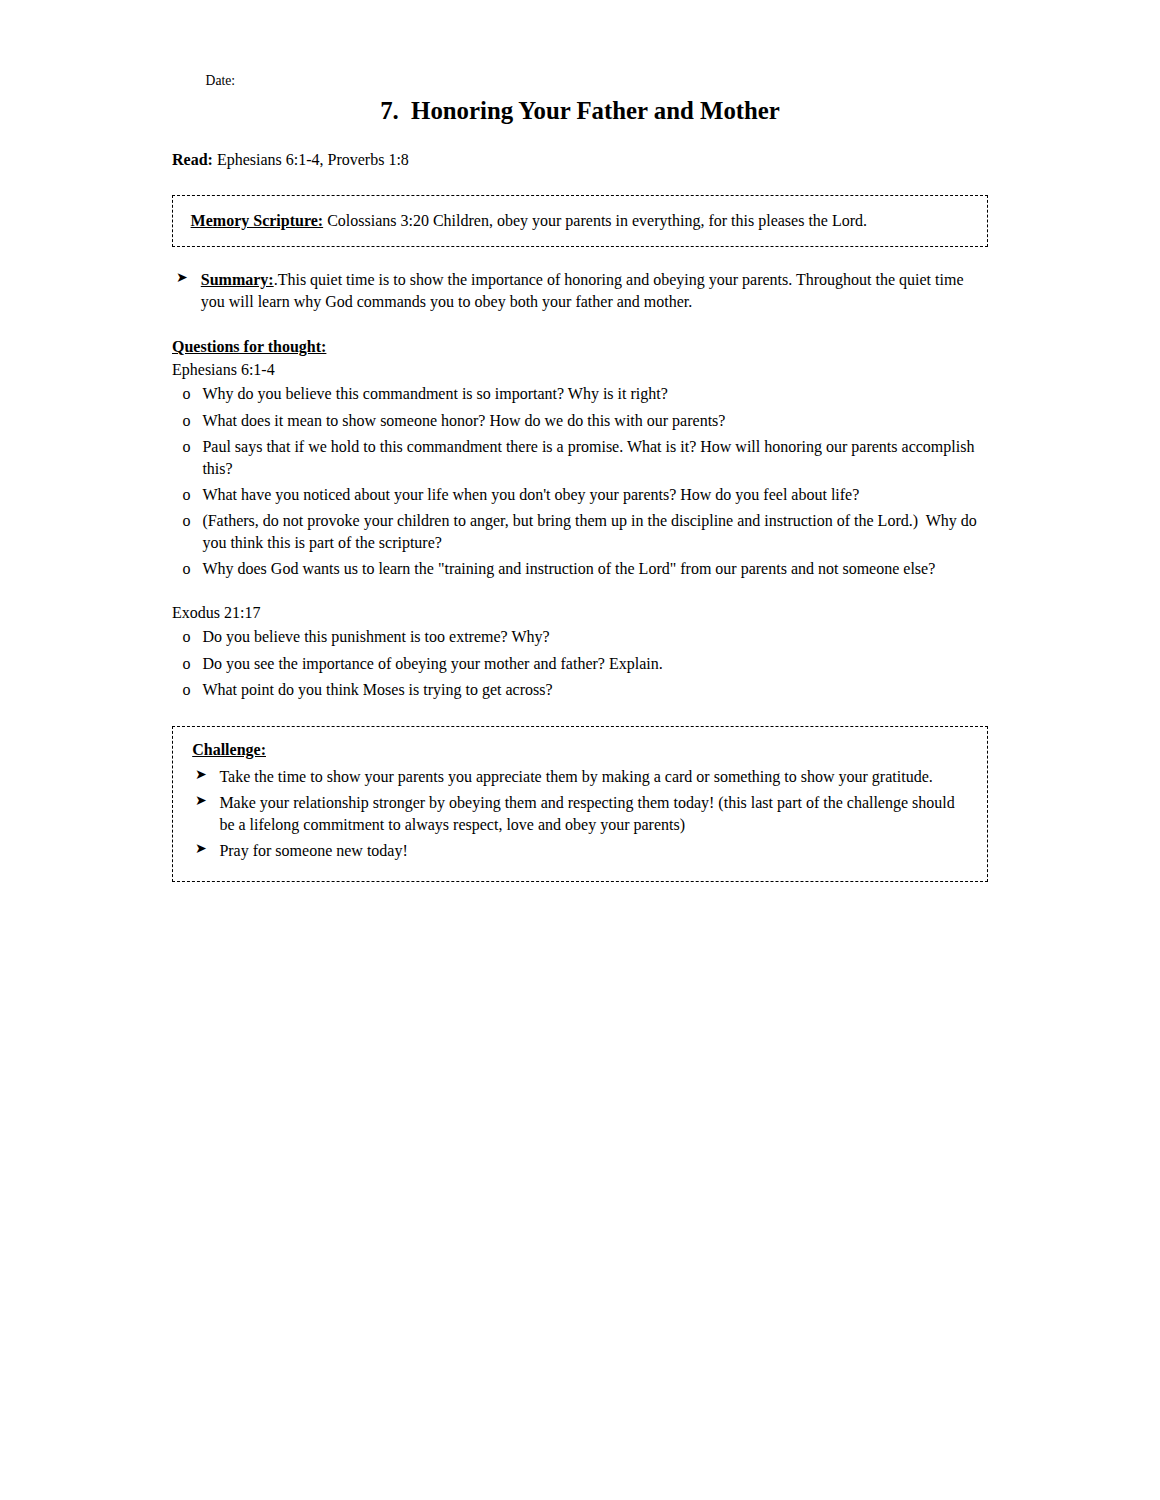Date:
7. Honoring Your Father and Mother
Read: Ephesians 6:1-4, Proverbs 1:8
Memory Scripture: Colossians 3:20 Children, obey your parents in everything, for this pleases the Lord.
Summary:.This quiet time is to show the importance of honoring and obeying your parents. Throughout the quiet time you will learn why God commands you to obey both your father and mother.
Questions for thought:
Ephesians 6:1-4
Why do you believe this commandment is so important? Why is it right?
What does it mean to show someone honor? How do we do this with our parents?
Paul says that if we hold to this commandment there is a promise. What is it? How will honoring our parents accomplish this?
What have you noticed about your life when you don't obey your parents? How do you feel about life?
(Fathers, do not provoke your children to anger, but bring them up in the discipline and instruction of the Lord.) Why do you think this is part of the scripture?
Why does God wants us to learn the "training and instruction of the Lord" from our parents and not someone else?
Exodus 21:17
Do you believe this punishment is too extreme? Why?
Do you see the importance of obeying your mother and father? Explain.
What point do you think Moses is trying to get across?
Challenge:
Take the time to show your parents you appreciate them by making a card or something to show your gratitude.
Make your relationship stronger by obeying them and respecting them today! (this last part of the challenge should be a lifelong commitment to always respect, love and obey your parents)
Pray for someone new today!